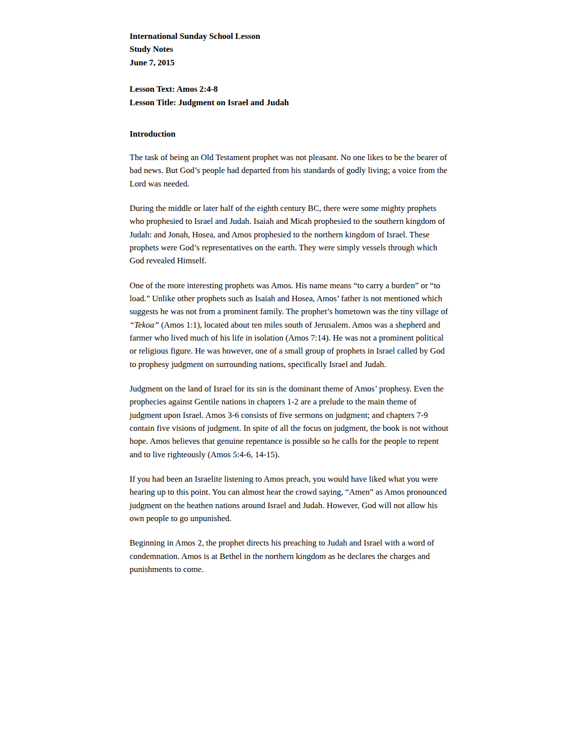International Sunday School Lesson
Study Notes
June 7, 2015
Lesson Text: Amos 2:4-8
Lesson Title: Judgment on Israel and Judah
Introduction
The task of being an Old Testament prophet was not pleasant. No one likes to be the bearer of bad news. But God’s people had departed from his standards of godly living; a voice from the Lord was needed.
During the middle or later half of the eighth century BC, there were some mighty prophets who prophesied to Israel and Judah. Isaiah and Micah prophesied to the southern kingdom of Judah: and Jonah, Hosea, and Amos prophesied to the northern kingdom of Israel. These prophets were God’s representatives on the earth. They were simply vessels through which God revealed Himself.
One of the more interesting prophets was Amos. His name means “to carry a burden” or “to load.” Unlike other prophets such as Isaiah and Hosea, Amos’ father is not mentioned which suggests he was not from a prominent family. The prophet’s hometown was the tiny village of “Tekoa” (Amos 1:1), located about ten miles south of Jerusalem. Amos was a shepherd and farmer who lived much of his life in isolation (Amos 7:14). He was not a prominent political or religious figure. He was however, one of a small group of prophets in Israel called by God to prophesy judgment on surrounding nations, specifically Israel and Judah.
Judgment on the land of Israel for its sin is the dominant theme of Amos’ prophesy. Even the prophecies against Gentile nations in chapters 1-2 are a prelude to the main theme of judgment upon Israel. Amos 3-6 consists of five sermons on judgment; and chapters 7-9 contain five visions of judgment. In spite of all the focus on judgment, the book is not without hope. Amos believes that genuine repentance is possible so he calls for the people to repent and to live righteously (Amos 5:4-6, 14-15).
If you had been an Israelite listening to Amos preach, you would have liked what you were hearing up to this point. You can almost hear the crowd saying, “Amen” as Amos pronounced judgment on the heathen nations around Israel and Judah. However, God will not allow his own people to go unpunished.
Beginning in Amos 2, the prophet directs his preaching to Judah and Israel with a word of condemnation. Amos is at Bethel in the northern kingdom as he declares the charges and punishments to come.